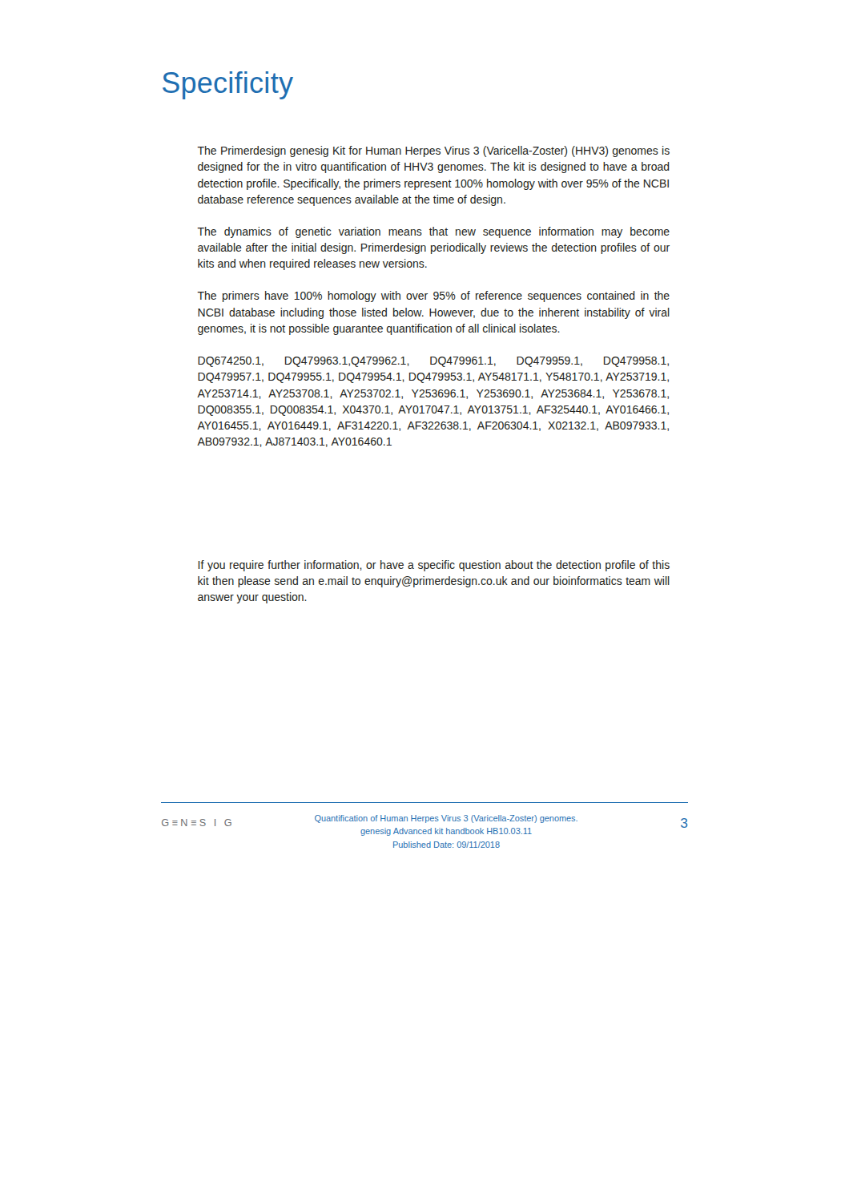Specificity
The Primerdesign genesig Kit for Human Herpes Virus 3 (Varicella-Zoster) (HHV3) genomes is designed for the in vitro quantification of HHV3 genomes. The kit is designed to have a broad detection profile. Specifically, the primers represent 100% homology with over 95% of the NCBI database reference sequences available at the time of design.
The dynamics of genetic variation means that new sequence information may become available after the initial design. Primerdesign periodically reviews the detection profiles of our kits and when required releases new versions.
The primers have 100% homology with over 95% of reference sequences contained in the NCBI database including those listed below. However, due to the inherent instability of viral genomes, it is not possible guarantee quantification of all clinical isolates.
DQ674250.1, DQ479963.1,Q479962.1, DQ479961.1, DQ479959.1, DQ479958.1, DQ479957.1, DQ479955.1, DQ479954.1, DQ479953.1, AY548171.1, Y548170.1, AY253719.1, AY253714.1, AY253708.1, AY253702.1, Y253696.1, Y253690.1, AY253684.1, Y253678.1, DQ008355.1, DQ008354.1, X04370.1, AY017047.1, AY013751.1, AF325440.1, AY016466.1, AY016455.1, AY016449.1, AF314220.1, AF322638.1, AF206304.1, X02132.1, AB097933.1, AB097932.1, AJ871403.1, AY016460.1
If you require further information, or have a specific question about the detection profile of this kit then please send an e.mail to enquiry@primerdesign.co.uk and our bioinformatics team will answer your question.
G≡N≡S I G
Quantification of Human Herpes Virus 3 (Varicella-Zoster) genomes.
genesig Advanced kit handbook HB10.03.11
Published Date: 09/11/2018
3